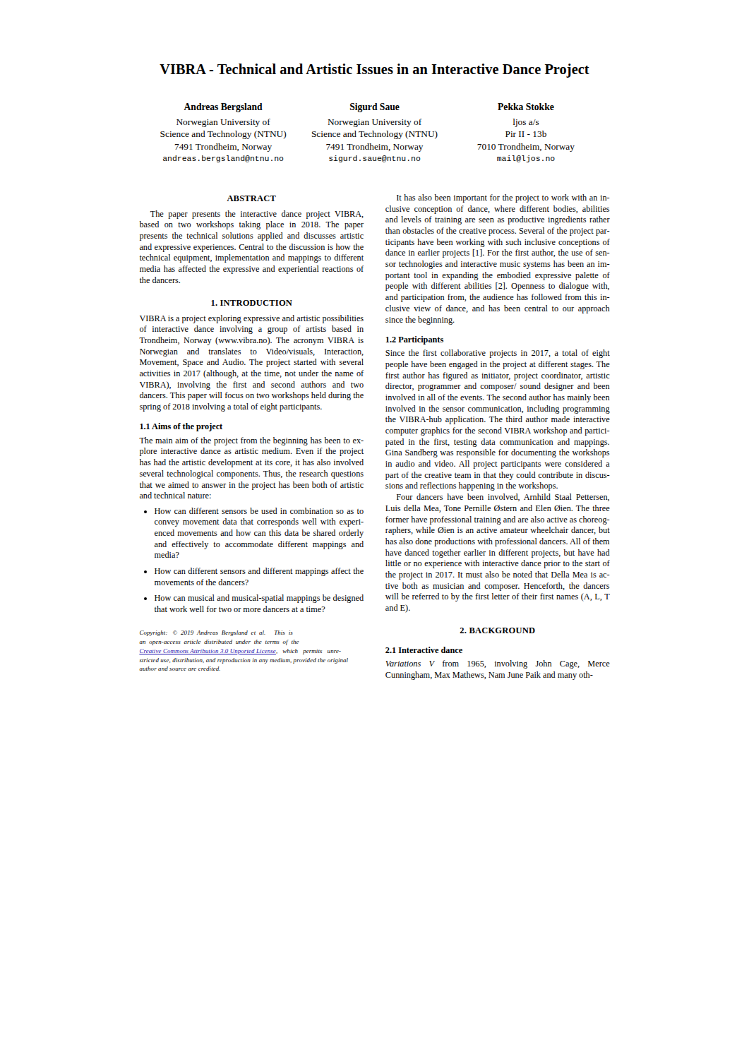VIBRA - Technical and Artistic Issues in an Interactive Dance Project
Andreas Bergsland
Norwegian University of
Science and Technology (NTNU)
7491 Trondheim, Norway
andreas.bergsland@ntnu.no
Sigurd Saue
Norwegian University of
Science and Technology (NTNU)
7491 Trondheim, Norway
sigurd.saue@ntnu.no
Pekka Stokke
ljos a/s
Pir II - 13b
7010 Trondheim, Norway
mail@ljos.no
Abstract
The paper presents the interactive dance project VIBRA, based on two workshops taking place in 2018. The paper presents the technical solutions applied and discusses artistic and expressive experiences. Central to the discussion is how the technical equipment, implementation and mappings to different media has affected the expressive and experiential reactions of the dancers.
1. Introduction
VIBRA is a project exploring expressive and artistic possibilities of interactive dance involving a group of artists based in Trondheim, Norway (www.vibra.no). The acronym VIBRA is Norwegian and translates to Video/visuals, Interaction, Movement, Space and Audio. The project started with several activities in 2017 (although, at the time, not under the name of VIBRA), involving the first and second authors and two dancers. This paper will focus on two workshops held during the spring of 2018 involving a total of eight participants.
1.1 Aims of the project
The main aim of the project from the beginning has been to explore interactive dance as artistic medium. Even if the project has had the artistic development at its core, it has also involved several technological components. Thus, the research questions that we aimed to answer in the project has been both of artistic and technical nature:
How can different sensors be used in combination so as to convey movement data that corresponds well with experienced movements and how can this data be shared orderly and effectively to accommodate different mappings and media?
How can different sensors and different mappings affect the movements of the dancers?
How can musical and musical-spatial mappings be designed that work well for two or more dancers at a time?
Copyright: © 2019 Andreas Bergsland et al. This is
an open-access article distributed under the terms of the
Creative Commons Attribution 3.0 Unported License, which permits unre-
stricted use, distribution, and reproduction in any medium, provided the original
author and source are credited.
It has also been important for the project to work with an inclusive conception of dance, where different bodies, abilities and levels of training are seen as productive ingredients rather than obstacles of the creative process. Several of the project participants have been working with such inclusive conceptions of dance in earlier projects [1]. For the first author, the use of sensor technologies and interactive music systems has been an important tool in expanding the embodied expressive palette of people with different abilities [2]. Openness to dialogue with, and participation from, the audience has followed from this inclusive view of dance, and has been central to our approach since the beginning.
1.2 Participants
Since the first collaborative projects in 2017, a total of eight people have been engaged in the project at different stages. The first author has figured as initiator, project coordinator, artistic director, programmer and composer/ sound designer and been involved in all of the events. The second author has mainly been involved in the sensor communication, including programming the VIBRA-hub application. The third author made interactive computer graphics for the second VIBRA workshop and participated in the first, testing data communication and mappings. Gina Sandberg was responsible for documenting the workshops in audio and video. All project participants were considered a part of the creative team in that they could contribute in discussions and reflections happening in the workshops.
Four dancers have been involved, Arnhild Staal Pettersen, Luis della Mea, Tone Pernille Østern and Elen Øien. The three former have professional training and are also active as choreographers, while Øien is an active amateur wheelchair dancer, but has also done productions with professional dancers. All of them have danced together earlier in different projects, but have had little or no experience with interactive dance prior to the start of the project in 2017. It must also be noted that Della Mea is active both as musician and composer. Henceforth, the dancers will be referred to by the first letter of their first names (A, L, T and E).
2. Background
2.1 Interactive dance
Variations V from 1965, involving John Cage, Merce Cunningham, Max Mathews, Nam June Paik and many oth-